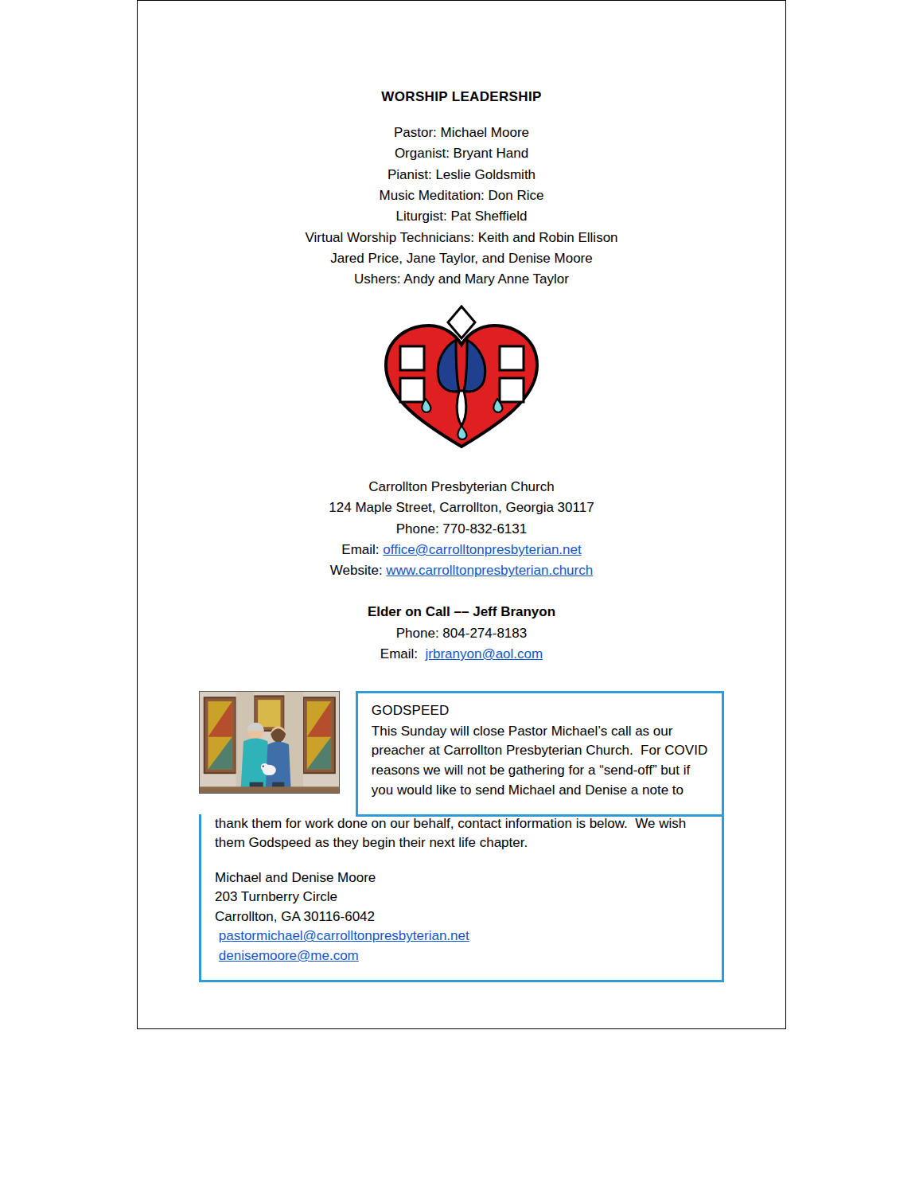WORSHIP LEADERSHIP
Pastor: Michael Moore
Organist: Bryant Hand
Pianist: Leslie Goldsmith
Music Meditation: Don Rice
Liturgist: Pat Sheffield
Virtual Worship Technicians: Keith and Robin Ellison
Jared Price, Jane Taylor, and Denise Moore
Ushers: Andy and Mary Anne Taylor
Carrollton Presbyterian Church
124 Maple Street, Carrollton, Georgia 30117
Phone: 770-832-6131
Email: office@carrolltonpresbyterian.net
Website: www.carrolltonpresbyterian.church
Elder on Call –– Jeff Branyon
Phone: 804-274-8183
Email: jrbranyon@aol.com
GODSPEED
This Sunday will close Pastor Michael’s call as our preacher at Carrollton Presbyterian Church. For COVID reasons we will not be gathering for a “send-off” but if you would like to send Michael and Denise a note to
thank them for work done on our behalf, contact information is below. We wish them Godspeed as they begin their next life chapter.
Michael and Denise Moore
203 Turnberry Circle
Carrollton, GA 30116-6042
pastormichael@carrolltonpresbyterian.net
denisemoore@me.com